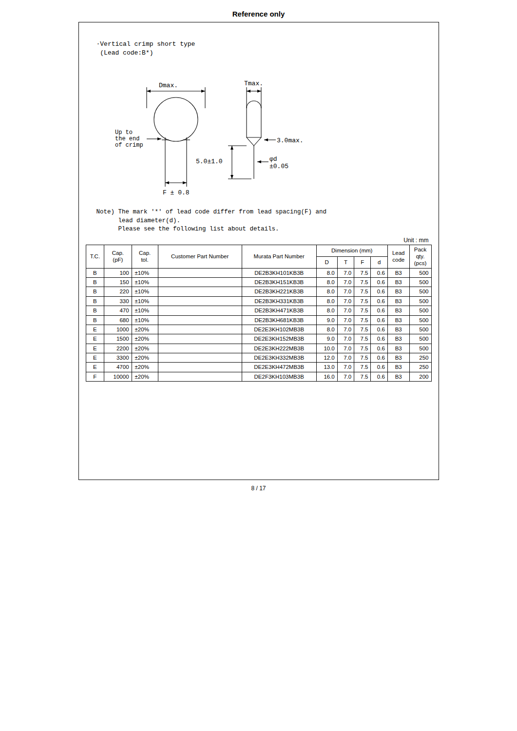Reference only
·Vertical crimp short type (Lead code:B*)
Dmax. Up to the end of crimp F ± 0.8 Tmax. 3.0max. 5.0±1.0 φd ±0.05
Note) The mark '*' of lead code differ from lead spacing(F) and lead diameter(d). Please see the following list about details.
Unit : mm
| T.C. | Cap. (pF) | Cap. tol. | Customer Part Number | Murata Part Number | Dimension (mm) | Lead code | Pack qty. (pcs) |
| --- | --- | --- | --- | --- | --- | --- | --- |
| D | T | F | d |
| B | 100 | ±10% | | DE2B3KH101KB3B | 8.0 | 7.0 | 7.5 | 0.6 | B3 | 500 |
| B | 150 | ±10% | | DE2B3KH151KB3B | 8.0 | 7.0 | 7.5 | 0.6 | B3 | 500 |
| B | 220 | ±10% | | DE2B3KH221KB3B | 8.0 | 7.0 | 7.5 | 0.6 | B3 | 500 |
| B | 330 | ±10% | | DE2B3KH331KB3B | 8.0 | 7.0 | 7.5 | 0.6 | B3 | 500 |
| B | 470 | ±10% | | DE2B3KH471KB3B | 8.0 | 7.0 | 7.5 | 0.6 | B3 | 500 |
| B | 680 | ±10% | | DE2B3KH681KB3B | 9.0 | 7.0 | 7.5 | 0.6 | B3 | 500 |
| E | 1000 | ±20% | | DE2E3KH102MB3B | 8.0 | 7.0 | 7.5 | 0.6 | B3 | 500 |
| E | 1500 | ±20% | | DE2E3KH152MB3B | 9.0 | 7.0 | 7.5 | 0.6 | B3 | 500 |
| E | 2200 | ±20% | | DE2E3KH222MB3B | 10.0 | 7.0 | 7.5 | 0.6 | B3 | 500 |
| E | 3300 | ±20% | | DE2E3KH332MB3B | 12.0 | 7.0 | 7.5 | 0.6 | B3 | 250 |
| E | 4700 | ±20% | | DE2E3KH472MB3B | 13.0 | 7.0 | 7.5 | 0.6 | B3 | 250 |
| F | 10000 | ±20% | | DE2F3KH103MB3B | 16.0 | 7.0 | 7.5 | 0.6 | B3 | 200 |
8 / 17